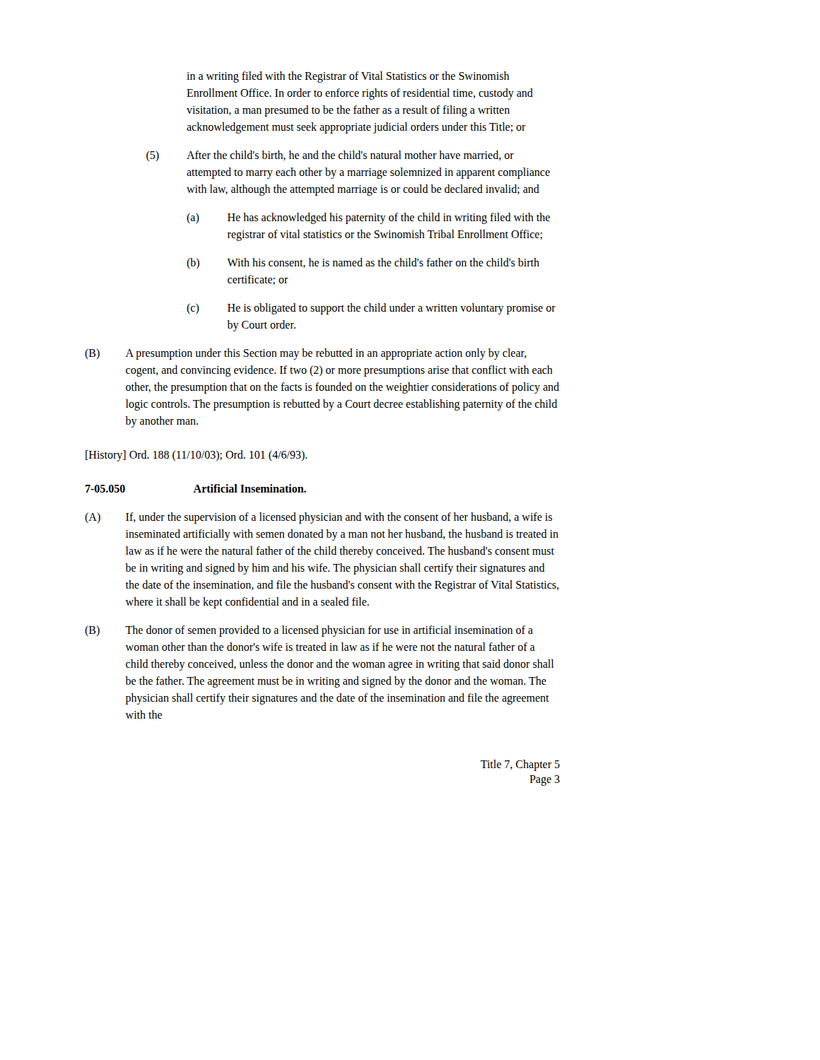in a writing filed with the Registrar of Vital Statistics or the Swinomish Enrollment Office. In order to enforce rights of residential time, custody and visitation, a man presumed to be the father as a result of filing a written acknowledgement must seek appropriate judicial orders under this Title; or
(5)
After the child's birth, he and the child's natural mother have married, or attempted to marry each other by a marriage solemnized in apparent compliance with law, although the attempted marriage is or could be declared invalid; and
(a)
He has acknowledged his paternity of the child in writing filed with the registrar of vital statistics or the Swinomish Tribal Enrollment Office;
(b)
With his consent, he is named as the child's father on the child's birth certificate; or
(c)
He is obligated to support the child under a written voluntary promise or by Court order.
(B)
A presumption under this Section may be rebutted in an appropriate action only by clear, cogent, and convincing evidence. If two (2) or more presumptions arise that conflict with each other, the presumption that on the facts is founded on the weightier considerations of policy and logic controls. The presumption is rebutted by a Court decree establishing paternity of the child by another man.
[History] Ord. 188 (11/10/03); Ord. 101 (4/6/93).
7-05.050 Artificial Insemination.
(A)
If, under the supervision of a licensed physician and with the consent of her husband, a wife is inseminated artificially with semen donated by a man not her husband, the husband is treated in law as if he were the natural father of the child thereby conceived. The husband's consent must be in writing and signed by him and his wife. The physician shall certify their signatures and the date of the insemination, and file the husband's consent with the Registrar of Vital Statistics, where it shall be kept confidential and in a sealed file.
(B)
The donor of semen provided to a licensed physician for use in artificial insemination of a woman other than the donor's wife is treated in law as if he were not the natural father of a child thereby conceived, unless the donor and the woman agree in writing that said donor shall be the father. The agreement must be in writing and signed by the donor and the woman. The physician shall certify their signatures and the date of the insemination and file the agreement with the
Title 7, Chapter 5
Page 3